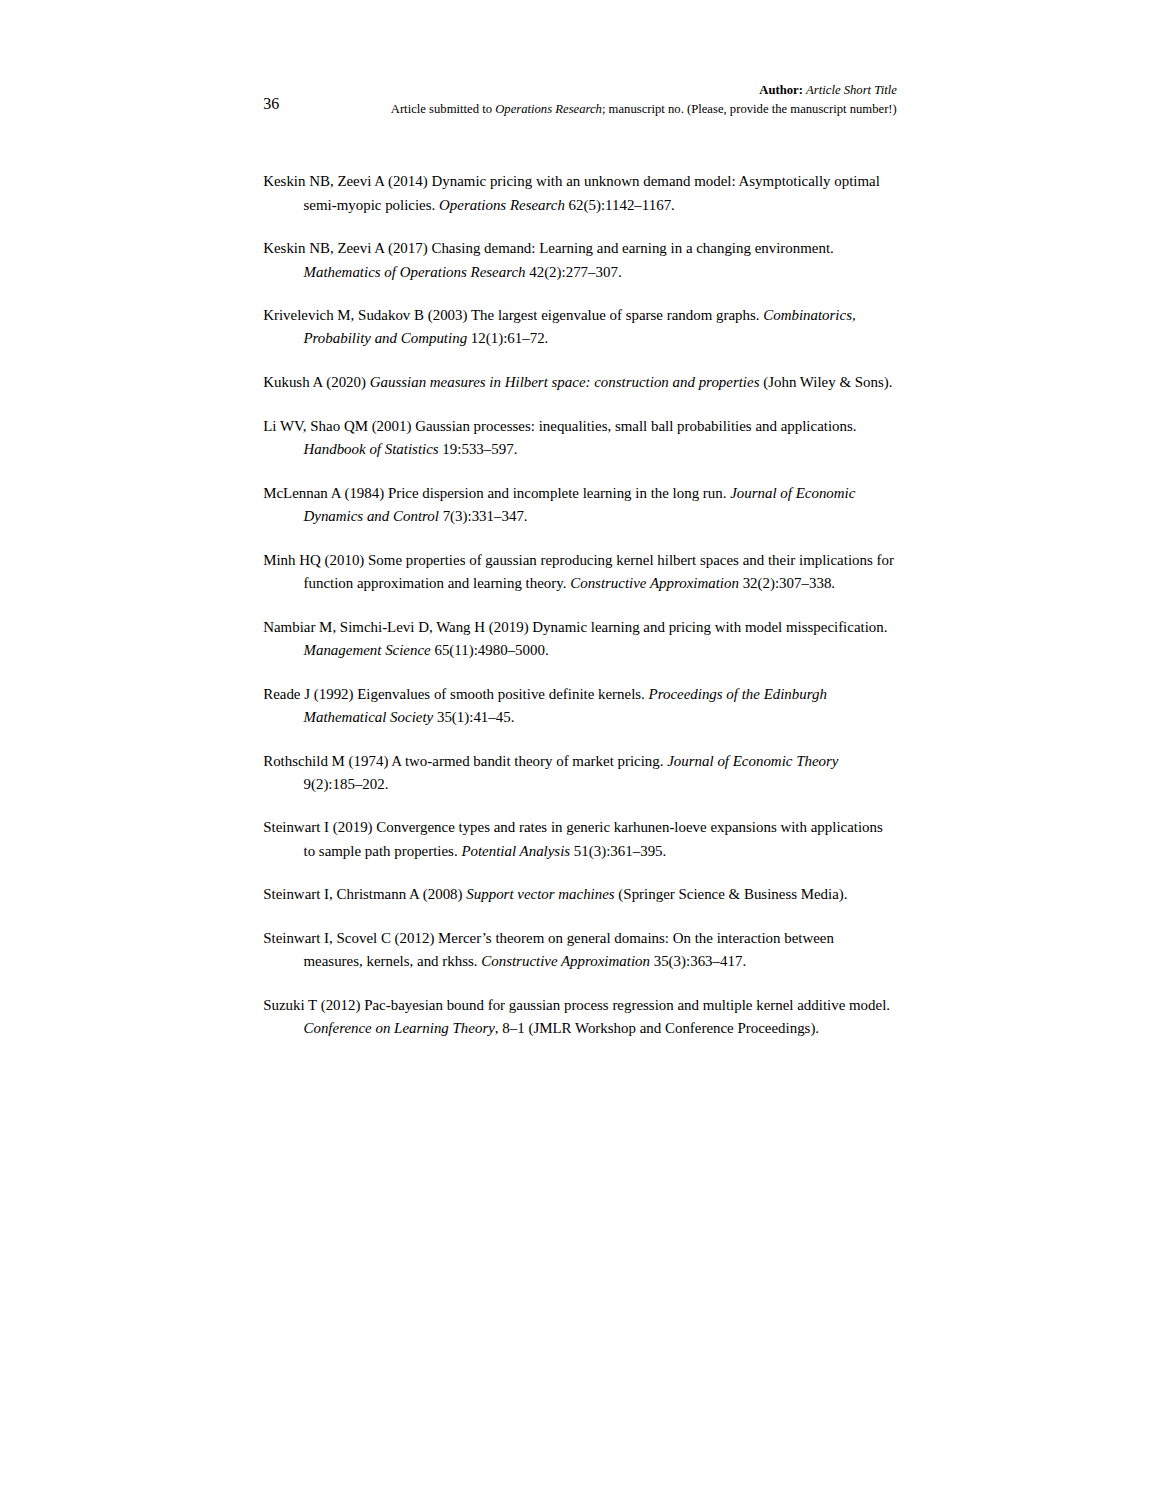36
Author: Article Short Title
Article submitted to Operations Research; manuscript no. (Please, provide the manuscript number!)
Keskin NB, Zeevi A (2014) Dynamic pricing with an unknown demand model: Asymptotically optimal semi-myopic policies. Operations Research 62(5):1142–1167.
Keskin NB, Zeevi A (2017) Chasing demand: Learning and earning in a changing environment. Mathematics of Operations Research 42(2):277–307.
Krivelevich M, Sudakov B (2003) The largest eigenvalue of sparse random graphs. Combinatorics, Probability and Computing 12(1):61–72.
Kukush A (2020) Gaussian measures in Hilbert space: construction and properties (John Wiley & Sons).
Li WV, Shao QM (2001) Gaussian processes: inequalities, small ball probabilities and applications. Handbook of Statistics 19:533–597.
McLennan A (1984) Price dispersion and incomplete learning in the long run. Journal of Economic Dynamics and Control 7(3):331–347.
Minh HQ (2010) Some properties of gaussian reproducing kernel hilbert spaces and their implications for function approximation and learning theory. Constructive Approximation 32(2):307–338.
Nambiar M, Simchi-Levi D, Wang H (2019) Dynamic learning and pricing with model misspecification. Management Science 65(11):4980–5000.
Reade J (1992) Eigenvalues of smooth positive definite kernels. Proceedings of the Edinburgh Mathematical Society 35(1):41–45.
Rothschild M (1974) A two-armed bandit theory of market pricing. Journal of Economic Theory 9(2):185–202.
Steinwart I (2019) Convergence types and rates in generic karhunen-loeve expansions with applications to sample path properties. Potential Analysis 51(3):361–395.
Steinwart I, Christmann A (2008) Support vector machines (Springer Science & Business Media).
Steinwart I, Scovel C (2012) Mercer’s theorem on general domains: On the interaction between measures, kernels, and rkhss. Constructive Approximation 35(3):363–417.
Suzuki T (2012) Pac-bayesian bound for gaussian process regression and multiple kernel additive model. Conference on Learning Theory, 8–1 (JMLR Workshop and Conference Proceedings).